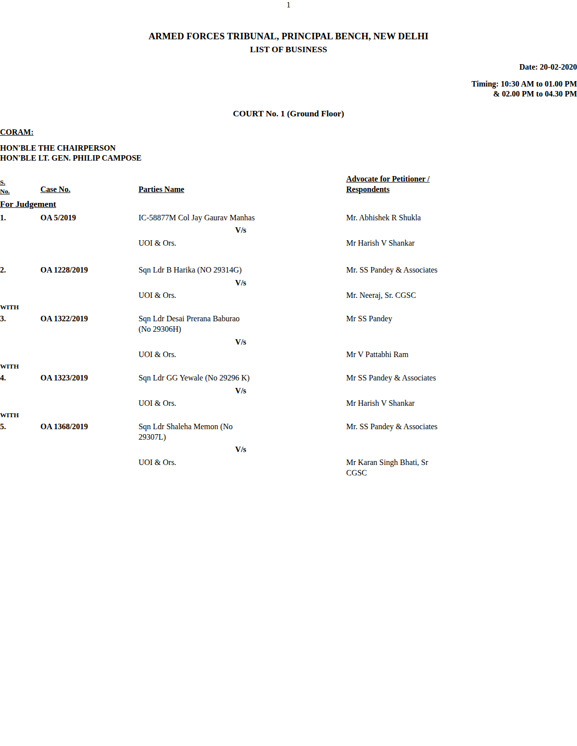1
ARMED FORCES TRIBUNAL, PRINCIPAL BENCH, NEW DELHI
LIST OF BUSINESS
Date: 20-02-2020
Timing: 10:30 AM to 01.00 PM
& 02.00 PM to 04.30 PM
COURT No. 1 (Ground Floor)
CORAM:
HON'BLE THE CHAIRPERSON
HON'BLE LT. GEN. PHILIP CAMPOSE
| S. No. | Case No. | Parties Name | Advocate for Petitioner / Respondents |
| --- | --- | --- | --- |
| For Judgement |
| 1. | OA 5/2019 | IC-58877M Col Jay Gaurav Manhas | Mr. Abhishek R Shukla |
| | | V/s | |
| | | UOI & Ors. | Mr Harish V Shankar |
| 2. | OA 1228/2019 | Sqn Ldr B Harika (NO 29314G) | Mr. SS Pandey & Associates |
| | | V/s | |
| | | UOI & Ors. | Mr. Neeraj, Sr. CGSC |
| WITH |
| 3. | OA 1322/2019 | Sqn Ldr Desai Prerana Baburao (No 29306H) | Mr SS Pandey |
| | | V/s | |
| | | UOI & Ors. | Mr V Pattabhi Ram |
| WITH |
| 4. | OA 1323/2019 | Sqn Ldr GG Yewale (No 29296 K) | Mr SS Pandey & Associates |
| | | V/s | |
| | | UOI & Ors. | Mr Harish V Shankar |
| WITH |
| 5. | OA 1368/2019 | Sqn Ldr Shaleha Memon (No 29307L) | Mr. SS Pandey & Associates |
| | | V/s | |
| | | UOI & Ors. | Mr Karan Singh Bhati, Sr CGSC |